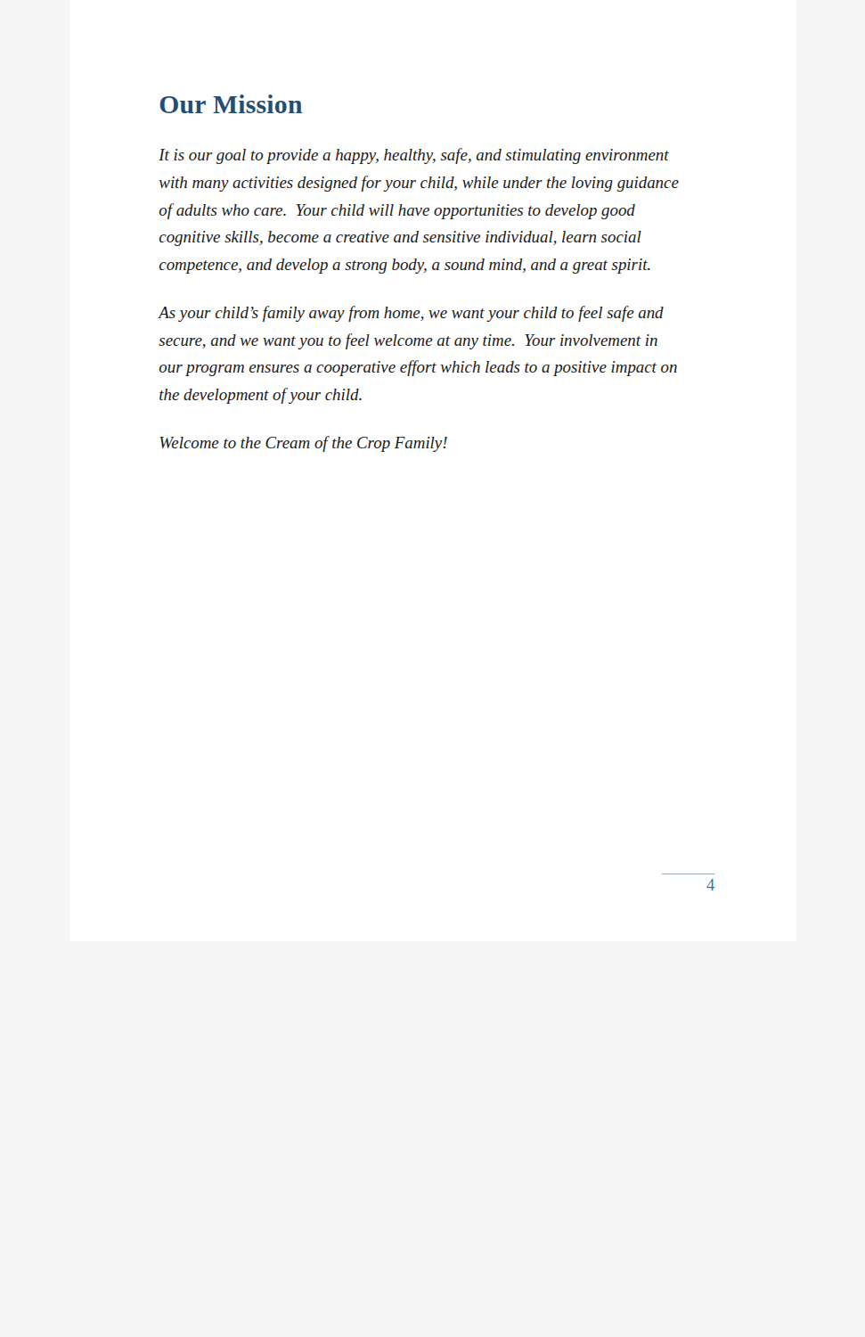Our Mission
It is our goal to provide a happy, healthy, safe, and stimulating environment with many activities designed for your child, while under the loving guidance of adults who care. Your child will have opportunities to develop good cognitive skills, become a creative and sensitive individual, learn social competence, and develop a strong body, a sound mind, and a great spirit.
As your child’s family away from home, we want your child to feel safe and secure, and we want you to feel welcome at any time. Your involvement in our program ensures a cooperative effort which leads to a positive impact on the development of your child.
Welcome to the Cream of the Crop Family!
4